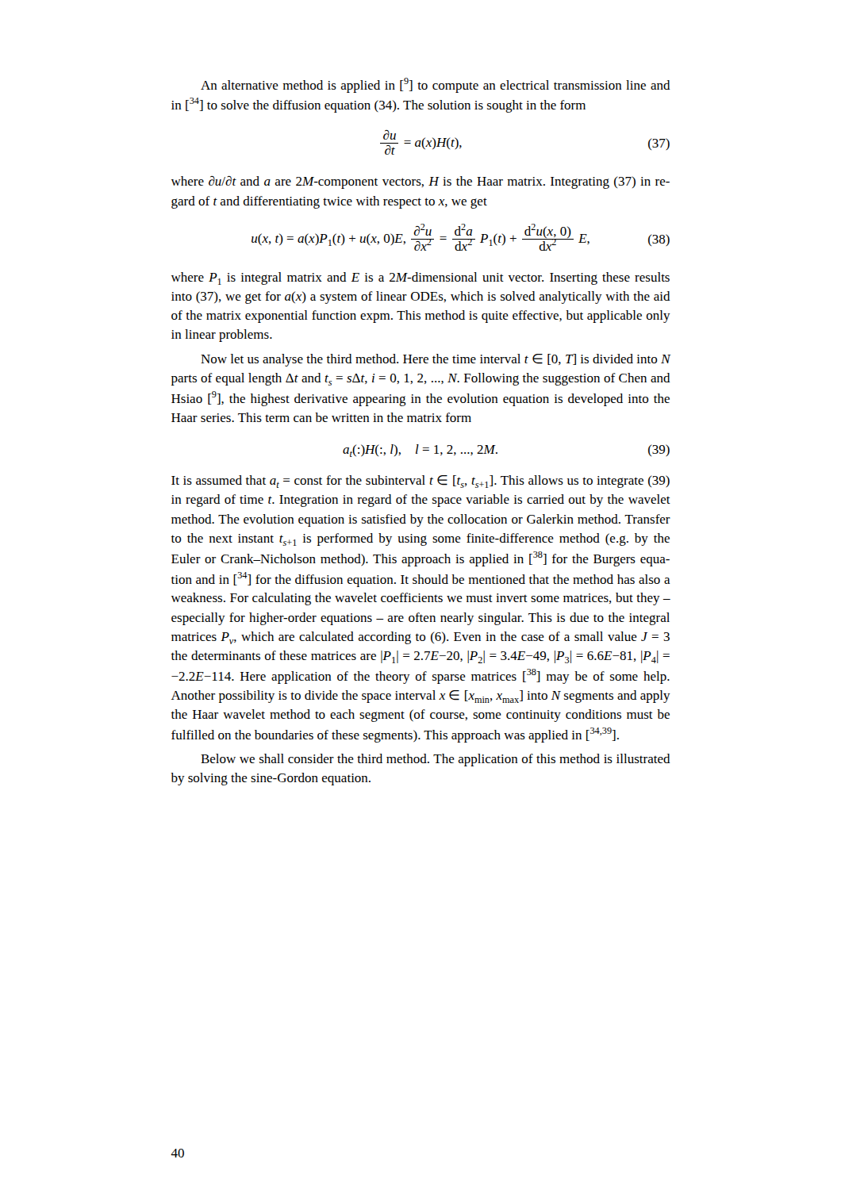An alternative method is applied in [9] to compute an electrical transmission line and in [34] to solve the diffusion equation (34). The solution is sought in the form
∂u∂t = a(x)H(t),
(37)
where ∂u/∂t and a are 2M-component vectors, H is the Haar matrix. Integrating (37) in regard of t and differentiating twice with respect to x, we get
u(x, t) = a(x)P1(t) + u(x, 0)E, ∂2u∂x2 = d2a dx2 P1(t) + d2u(x, 0) dx2 E,
(38)
where P1 is integral matrix and E is a 2M-dimensional unit vector. Inserting these results into (37), we get for a(x) a system of linear ODEs, which is solved analytically with the aid of the matrix exponential function expm. This method is quite effective, but applicable only in linear problems.
Now let us analyse the third method. Here the time interval t ∈ [0, T] is divided into N parts of equal length Δt and ts = s Δt, i = 0, 1, 2, ..., N. Following the suggestion of Chen and Hsiao [9], the highest derivative appearing in the evolution equation is developed into the Haar series. This term can be written in the matrix form
at(:)H(:, l), l = 1, 2, ..., 2M.
(39)
It is assumed that at = const for the subinterval t ∈ [ts, ts+1]. This allows us to integrate (39) in regard of time t. Integration in regard of the space variable is carried out by the wavelet method. The evolution equation is satisfied by the collocation or Galerkin method. Transfer to the next instant ts+1 is performed by using some finite-difference method (e.g. by the Euler or Crank–Nicholson method). This approach is applied in [38] for the Burgers equation and in [34] for the diffusion equation. It should be mentioned that the method has also a weakness. For calculating the wavelet coefficients we must invert some matrices, but they – especially for higher-order equations – are often nearly singular. This is due to the integral matrices Pν, which are calculated according to (6). Even in the case of a small value J = 3 the determinants of these matrices are |P1| = 2.7E−20, |P2| = 3.4E−49, |P3| = 6.6E−81, |P4| = −2.2E−114. Here application of the theory of sparse matrices [38] may be of some help. Another possibility is to divide the space interval x ∈ [xmin, xmax] into N segments and apply the Haar wavelet method to each segment (of course, some continuity conditions must be fulfilled on the boundaries of these segments). This approach was applied in [34,39].
Below we shall consider the third method. The application of this method is illustrated by solving the sine-Gordon equation.
40